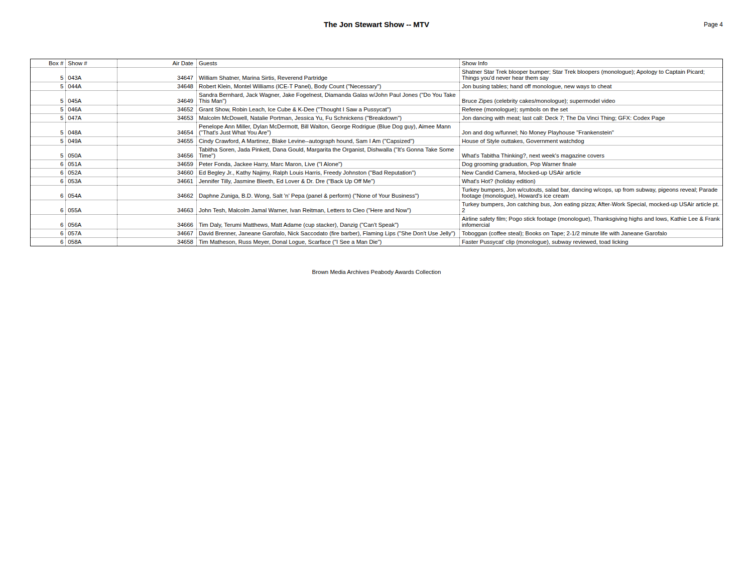The Jon Stewart Show -- MTV
Page 4
| Box # | Show # | Air Date | Guests | Show Info |
| --- | --- | --- | --- | --- |
| 5 | 043A | 34647 | William Shatner, Marina Sirtis, Reverend Partridge | Shatner Star Trek blooper bumper; Star Trek bloopers (monologue); Apology to Captain Picard; Things you'd never hear them say |
| 5 | 044A | 34648 | Robert Klein, Montel Williams (ICE-T Panel), Body Count ("Necessary") | Jon busing tables; hand off monologue, new ways to cheat |
| 5 | 045A | 34649 | Sandra Bernhard, Jack Wagner, Jake Fogelnest, Diamanda Galas w/John Paul Jones ("Do You Take This Man") | Bruce Zipes (celebrity cakes/monologue); supermodel video |
| 5 | 046A | 34652 | Grant Show, Robin Leach, Ice Cube & K-Dee ("Thought I Saw a Pussycat") | Referee (monologue); symbols on the set |
| 5 | 047A | 34653 | Malcolm McDowell, Natalie Portman, Jessica Yu, Fu Schnickens ("Breakdown") | Jon dancing with meat; last call: Deck 7; The Da Vinci Thing; GFX: Codex Page |
| 5 | 048A | 34654 | Penelope Ann Miller, Dylan McDermott, Bill Walton, George Rodrigue (Blue Dog guy), Aimee Mann ("That's Just What You Are") | Jon and dog w/funnel; No Money Playhouse "Frankenstein" |
| 5 | 049A | 34655 | Cindy Crawford, A Martinez, Blake Levine--autograph hound, Sam I Am ("Capsized") | House of Style outtakes, Government watchdog |
| 5 | 050A | 34656 | Tabitha Soren, Jada Pinkett, Dana Gould, Margarita the Organist, Dishwalla ("It's Gonna Take Some Time") | What's Tabitha Thinking?, next week's magazine covers |
| 6 | 051A | 34659 | Peter Fonda, Jackee Harry, Marc Maron, Live ("I Alone") | Dog grooming graduation, Pop Warner finale |
| 6 | 052A | 34660 | Ed Begley Jr., Kathy Najimy, Ralph Louis Harris, Freedy Johnston ("Bad Reputation") | New Candid Camera, Mocked-up USAir article |
| 6 | 053A | 34661 | Jennifer Tilly, Jasmine Bleeth, Ed Lover & Dr. Dre ("Back Up Off Me") | What's Hot? (holiday edition) |
| 6 | 054A | 34662 | Daphne Zuniga, B.D. Wong, Salt 'n' Pepa (panel & perform) ("None of Your Business") | Turkey bumpers, Jon w/cutouts, salad bar, dancing w/cops, up from subway, pigeons reveal; Parade footage (monologue), Howard's ice cream |
| 6 | 055A | 34663 | John Tesh, Malcolm Jamal Warner, Ivan Reitman, Letters to Cleo ("Here and Now") | Turkey bumpers, Jon catching bus, Jon eating pizza; After-Work Special, mocked-up USAir article pt. 2 |
| 6 | 056A | 34666 | Tim Daly, Terumi Matthews, Matt Adame (cup stacker), Danzig ("Can't Speak") | Airline safety film; Pogo stick footage (monologue), Thanksgiving highs and lows, Kathie Lee & Frank infomercial |
| 6 | 057A | 34667 | David Brenner, Janeane Garofalo, Nick Saccodato (fire barber), Flaming Lips ("She Don't Use Jelly") | Toboggan (coffee steal); Books on Tape; 2-1/2 minute life with Janeane Garofalo |
| 6 | 058A | 34658 | Tim Matheson, Russ Meyer, Donal Logue, Scarface ("I See a Man Die") | Faster Pussycat' clip (monologue), subway reviewed, toad licking |
Brown Media Archives Peabody Awards Collection